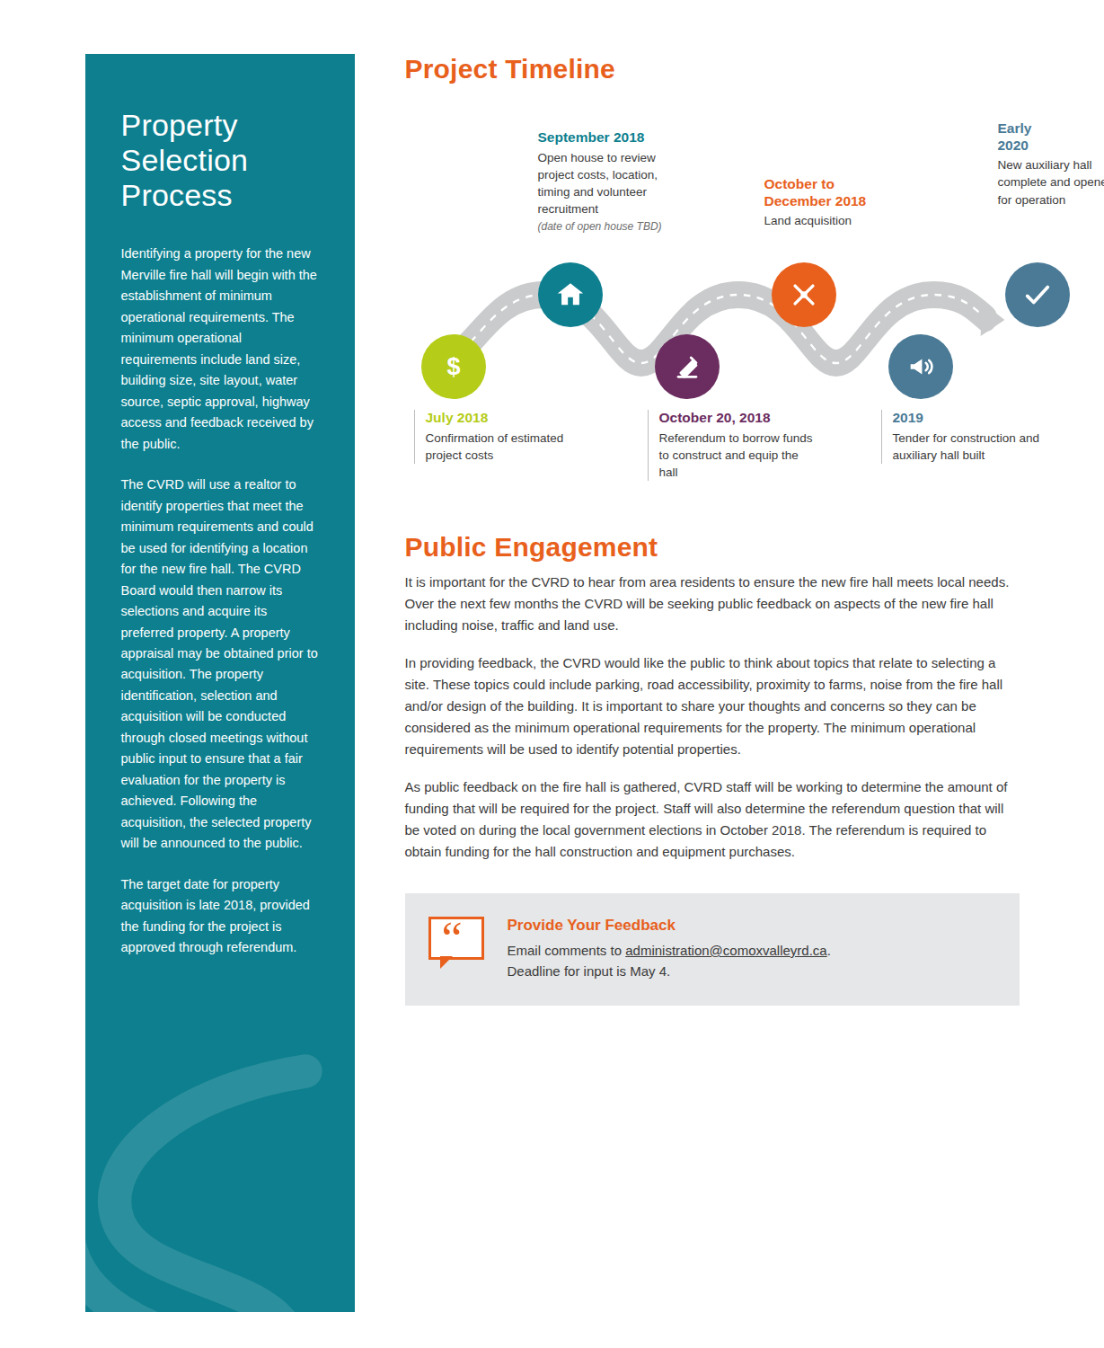Property
Selection
Process
Identifying a property for the new Merville fire hall will begin with the establishment of minimum operational requirements. The minimum operational requirements include land size, building size, site layout, water source, septic approval, highway access and feedback received by the public.
The CVRD will use a realtor to identify properties that meet the minimum requirements and could be used for identifying a location for the new fire hall. The CVRD Board would then narrow its selections and acquire its preferred property. A property appraisal may be obtained prior to acquisition. The property identification, selection and acquisition will be conducted through closed meetings without public input to ensure that a fair evaluation for the property is achieved. Following the acquisition, the selected property will be announced to the public.
The target date for property acquisition is late 2018, provided the funding for the project is approved through referendum.
Project Timeline
$
July 2018 Confirmation of estimated project costs
September 2018 Open house to review project costs, location, timing and volunteer recruitment (date of open house TBD)
October 20, 2018 Referendum to borrow funds to construct and equip the hall
October to
December 2018 Land acquisition
2019 Tender for construction and auxiliary hall built
Early
2020 New auxiliary hall complete and opened for operation
Public Engagement
It is important for the CVRD to hear from area residents to ensure the new fire hall meets local needs. Over the next few months the CVRD will be seeking public feedback on aspects of the new fire hall including noise, traffic and land use.
In providing feedback, the CVRD would like the public to think about topics that relate to selecting a site. These topics could include parking, road accessibility, proximity to farms, noise from the fire hall and/or design of the building. It is important to share your thoughts and concerns so they can be considered as the minimum operational requirements for the property. The minimum operational requirements will be used to identify potential properties.
As public feedback on the fire hall is gathered, CVRD staff will be working to determine the amount of funding that will be required for the project. Staff will also determine the referendum question that will be voted on during the local government elections in October 2018. The referendum is required to obtain funding for the hall construction and equipment purchases.
Provide Your Feedback
Email comments to administration@comoxvalleyrd.ca.
Deadline for input is May 4.